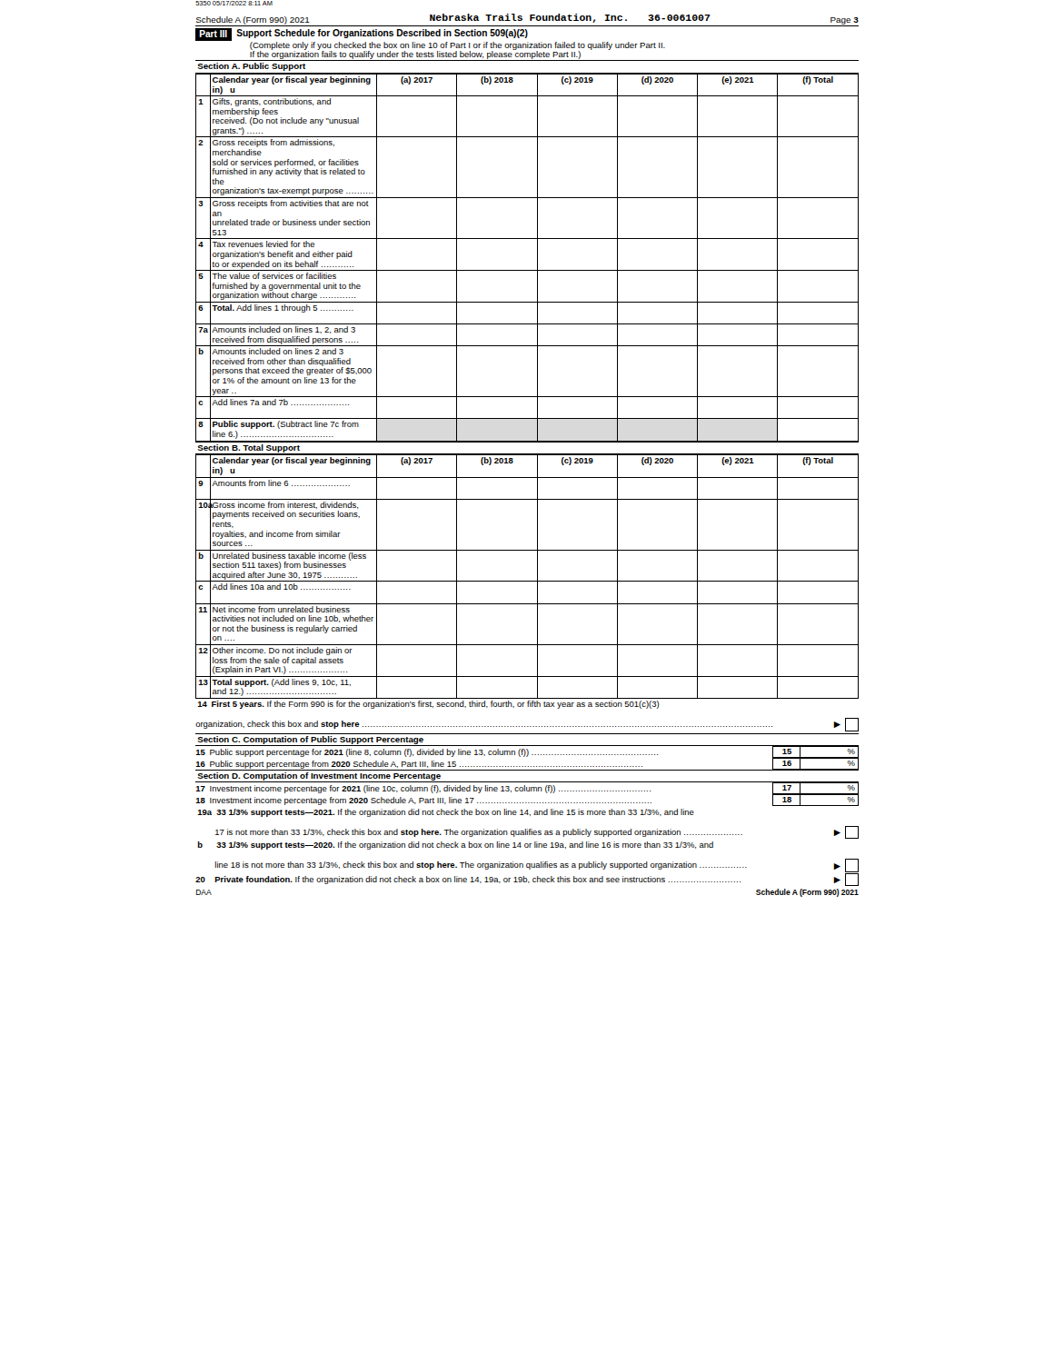5350 05/17/2022 8:11 AM
Schedule A (Form 990) 2021
Nebraska Trails Foundation, Inc. 36-0061007
Page 3
Part III
Support Schedule for Organizations Described in Section 509(a)(2)
(Complete only if you checked the box on line 10 of Part I or if the organization failed to qualify under Part II.
If the organization fails to qualify under the tests listed below, please complete Part II.)
Section A. Public Support
| | Calendar year (or fiscal year beginning in) u | (a) 2017 | (b) 2018 | (c) 2019 | (d) 2020 | (e) 2021 | (f) Total |
| 1 | Gifts, grants, contributions, and membership fees received. (Do not include any "unusual grants.") ...... | | | | | | |
| 2 | Gross receipts from admissions, merchandise sold or services performed, or facilities furnished in any activity that is related to the organization's tax-exempt purpose .......... | | | | | | |
| 3 | Gross receipts from activities that are not an unrelated trade or business under section 513 | | | | | | |
| 4 | Tax revenues levied for the organization's benefit and either paid to or expended on its behalf ............ | | | | | | |
| 5 | The value of services or facilities furnished by a governmental unit to the organization without charge ............. | | | | | | |
| 6 | Total. Add lines 1 through 5 ............ | | | | | | |
| 7a | Amounts included on lines 1, 2, and 3 received from disqualified persons ..... | | | | | | |
| b | Amounts included on lines 2 and 3 received from other than disqualified persons that exceed the greater of $5,000 or 1% of the amount on line 13 for the year .. | | | | | | |
| c | Add lines 7a and 7b ..................... | | | | | | |
| 8 | Public support. (Subtract line 7c from line 6.) ................................. | | | | | | |
Section B. Total Support
| | Calendar year (or fiscal year beginning in) u | (a) 2017 | (b) 2018 | (c) 2019 | (d) 2020 | (e) 2021 | (f) Total |
| 9 | Amounts from line 6 ..................... | | | | | | |
| 10a | Gross income from interest, dividends, payments received on securities loans, rents, royalties, and income from similar sources ... | | | | | | |
| b | Unrelated business taxable income (less section 511 taxes) from businesses acquired after June 30, 1975 ............ | | | | | | |
| c | Add lines 10a and 10b .................. | | | | | | |
| 11 | Net income from unrelated business activities not included on line 10b, whether or not the business is regularly carried on .... | | | | | | |
| 12 | Other income. Do not include gain or loss from the sale of capital assets (Explain in Part VI.) ..................... | | | | | | |
| 13 | Total support. (Add lines 9, 10c, 11, and 12.) ................................ | | | | | | |
| 14 | First 5 years. If the Form 990 is for the organization's first, second, third, fourth, or fifth tax year as a section 501(c)(3) |
organization, check this box and stop here .................................................................................................................................................
►
Section C. Computation of Public Support Percentage
15
Public support percentage for 2021 (line 8, column (f), divided by line 13, column (f)) .............................................
15
%
16
Public support percentage from 2020 Schedule A, Part III, line 15 .................................................................
16
%
Section D. Computation of Investment Income Percentage
17
Investment income percentage for 2021 (line 10c, column (f), divided by line 13, column (f)) .................................
17
%
18
Investment income percentage from 2020 Schedule A, Part III, line 17 ..............................................................
18
%
| 19a | 33 1/3% support tests—2021. If the organization did not check the box on line 14, and line 15 is more than 33 1/3%, and line |
17 is not more than 33 1/3%, check this box and stop here. The organization qualifies as a publicly supported organization .....................
►
| b | 33 1/3% support tests—2020. If the organization did not check a box on line 14 or line 19a, and line 16 is more than 33 1/3%, and |
line 18 is not more than 33 1/3%, check this box and stop here. The organization qualifies as a publicly supported organization .................
►
20 Private foundation. If the organization did not check a box on line 14, 19a, or 19b, check this box and see instructions ..........................
►
DAA
Schedule A (Form 990) 2021